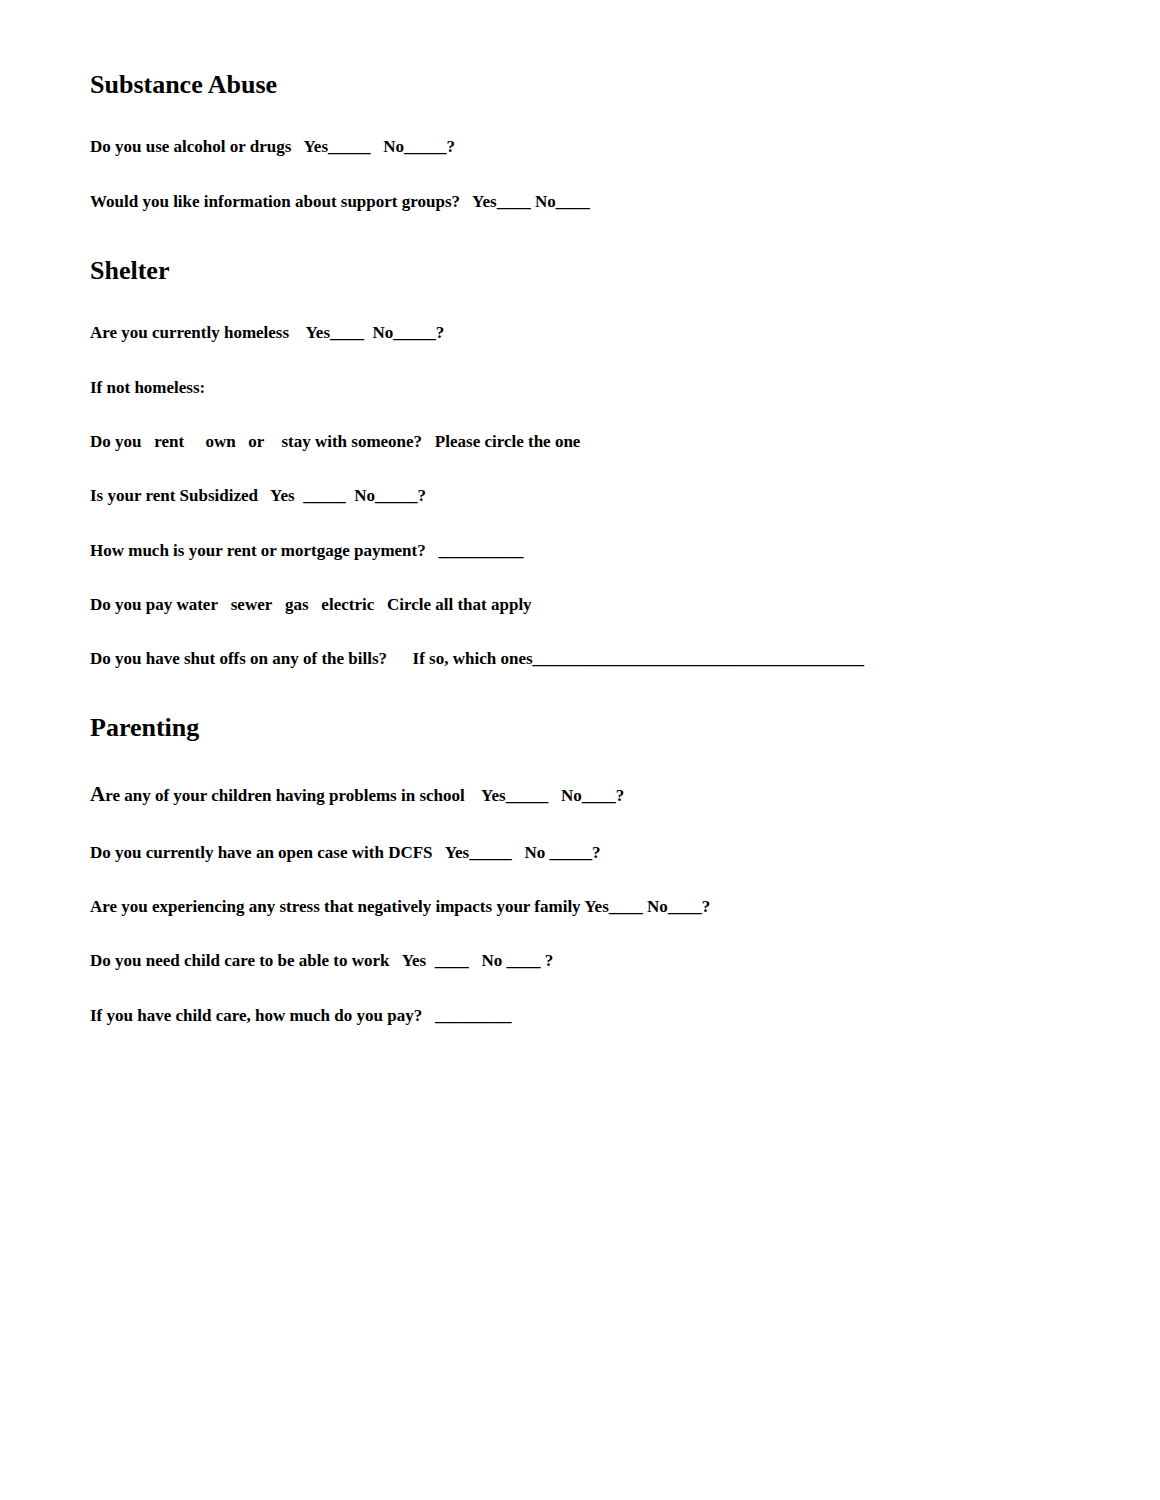Substance Abuse
Do you use alcohol or drugs Yes_____ No_____?
Would you like information about support groups? Yes____ No____
Shelter
Are you currently homeless Yes____ No_____?
If not homeless:
Do you rent own or stay with someone? Please circle the one
Is your rent Subsidized Yes _____ No_____?
How much is your rent or mortgage payment? __________
Do you pay water sewer gas electric Circle all that apply
Do you have shut offs on any of the bills? If so, which ones_______________________________________
Parenting
Are any of your children having problems in school Yes_____ No____?
Do you currently have an open case with DCFS Yes_____ No _____?
Are you experiencing any stress that negatively impacts your family Yes____ No____?
Do you need child care to be able to work Yes ____ No ____ ?
If you have child care, how much do you pay? _________